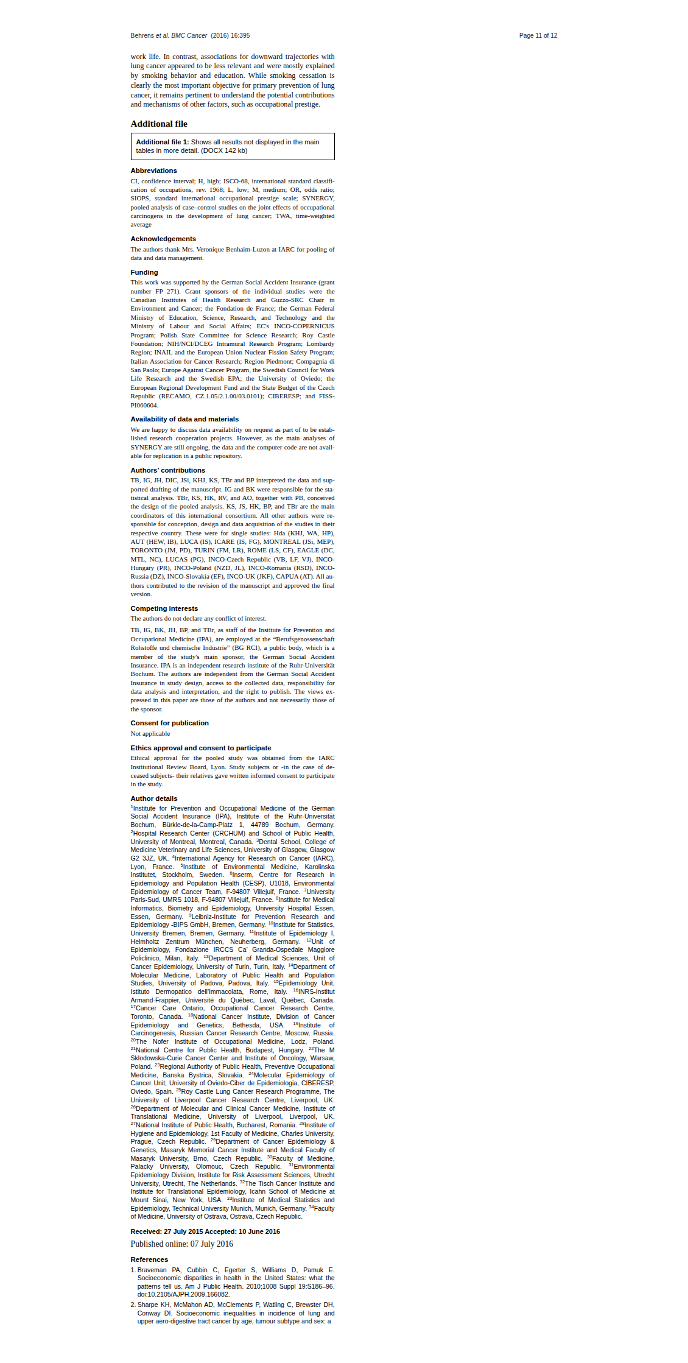Behrens et al. BMC Cancer (2016) 16:395
Page 11 of 12
work life. In contrast, associations for downward trajectories with lung cancer appeared to be less relevant and were mostly explained by smoking behavior and education. While smoking cessation is clearly the most important objective for primary prevention of lung cancer, it remains pertinent to understand the potential contributions and mechanisms of other factors, such as occupational prestige.
Additional file
Additional file 1: Shows all results not displayed in the main tables in more detail. (DOCX 142 kb)
Abbreviations
CI, confidence interval; H, high; ISCO-68, international standard classification of occupations, rev. 1968; L, low; M, medium; OR, odds ratio; SIOPS, standard international occupational prestige scale; SYNERGY, pooled analysis of case–control studies on the joint effects of occupational carcinogens in the development of lung cancer; TWA, time-weighted average
Acknowledgements
The authors thank Mrs. Veronique Benhaim-Luzon at IARC for pooling of data and data management.
Funding
This work was supported by the German Social Accident Insurance (grant number FP 271). Grant sponsors of the individual studies were the Canadian Institutes of Health Research and Guzzo-SRC Chair in Environment and Cancer; the Fondation de France; the German Federal Ministry of Education, Science, Research, and Technology and the Ministry of Labour and Social Affairs; EC's INCO-COPERNICUS Program; Polish State Committee for Science Research; Roy Castle Foundation; NIH/NCI/DCEG Intramural Research Program; Lombardy Region; INAIL and the European Union Nuclear Fission Safety Program; Italian Association for Cancer Research; Region Piedmont; Compagnia di San Paolo; Europe Against Cancer Program, the Swedish Council for Work Life Research and the Swedish EPA; the University of Oviedo; the European Regional Development Fund and the State Budget of the Czech Republic (RECAMO, CZ.1.05/2.1.00/03.0101); CIBERESP; and FISS-PI060604.
Availability of data and materials
We are happy to discuss data availability on request as part of to be established research cooperation projects. However, as the main analyses of SYNERGY are still ongoing, the data and the computer code are not available for replication in a public repository.
Authors’ contributions
TB, IG, JH, DIC, JSi, KHJ, KS, TBr and BP interpreted the data and supported drafting of the manuscript. IG and BK were responsible for the statistical analysis. TBr, KS, HK, RV, and AO, together with PB, conceived the design of the pooled analysis. KS, JS, HK, BP, and TBr are the main coordinators of this international consortium. All other authors were responsible for conception, design and data acquisition of the studies in their respective country. These were for single studies: Hda (KHJ, WA, HP), AUT (HEW, IB), LUCA (IS), ICARE (IS, FG), MONTREAL (JSi, MEP), TORONTO (JM, PD), TURIN (FM, LR), ROME (LS, CF), EAGLE (DC, MTL, NC), LUCAS (PG), INCO-Czech Republic (VB, LF, VJ), INCO-Hungary (PR), INCO-Poland (NZD, JL), INCO-Romania (RSD), INCO-Russia (DZ), INCO-Slovakia (EF), INCO-UK (JKF), CAPUA (AT). All authors contributed to the revision of the manuscript and approved the final version.
Competing interests
The authors do not declare any conflict of interest.
TB, IG, BK, JH, BP, and TBr, as staff of the Institute for Prevention and Occupational Medicine (IPA), are employed at the “Berufsgenossenschaft Rohstoffe und chemische Industrie” (BG RCI), a public body, which is a member of the study's main sponsor, the German Social Accident Insurance. IPA is an independent research institute of the Ruhr-Universität Bochum. The authors are independent from the German Social Accident Insurance in study design, access to the collected data, responsibility for data analysis and interpretation, and the right to publish. The views expressed in this paper are those of the authors and not necessarily those of the sponsor.
Consent for publication
Not applicable
Ethics approval and consent to participate
Ethical approval for the pooled study was obtained from the IARC Institutional Review Board, Lyon. Study subjects or -in the case of deceased subjects- their relatives gave written informed consent to participate in the study.
Author details
1Institute for Prevention and Occupational Medicine of the German Social Accident Insurance (IPA), Institute of the Ruhr-Universität Bochum, Bürkle-de-la-Camp-Platz 1, 44789 Bochum, Germany. 2Hospital Research Center (CRCHUM) and School of Public Health, University of Montreal, Montreal, Canada. 3Dental School, College of Medicine Veterinary and Life Sciences, University of Glasgow, Glasgow G2 3JZ, UK. 4International Agency for Research on Cancer (IARC), Lyon, France. 5Institute of Environmental Medicine, Karolinska Institutet, Stockholm, Sweden. 6Inserm, Centre for Research in Epidemiology and Population Health (CESP), U1018, Environmental Epidemiology of Cancer Team, F-94807 Villejuif, France. 7University Paris-Sud, UMRS 1018, F-94807 Villejuif, France. 8Institute for Medical Informatics, Biometry and Epidemiology, University Hospital Essen, Essen, Germany. 9Leibniz-Institute for Prevention Research and Epidemiology -BIPS GmbH, Bremen, Germany. 10Institute for Statistics, University Bremen, Bremen, Germany. 11Institute of Epidemiology I, Helmholtz Zentrum München, Neuherberg, Germany. 12Unit of Epidemiology, Fondazione IRCCS Ca’ Granda-Ospedale Maggiore Policlinico, Milan, Italy. 13Department of Medical Sciences, Unit of Cancer Epidemiology, University of Turin, Turin, Italy. 14Department of Molecular Medicine, Laboratory of Public Health and Population Studies, University of Padova, Padova, Italy. 15Epidemiology Unit, Istituto Dermopatico dell'Immacolata, Rome, Italy. 16INRS-Institut Armand-Frappier, Université du Québec, Laval, Québec, Canada. 17Cancer Care Ontario, Occupational Cancer Research Centre, Toronto, Canada. 18National Cancer Institute, Division of Cancer Epidemiology and Genetics, Bethesda, USA. 19Institute of Carcinogenesis, Russian Cancer Research Centre, Moscow, Russia. 20The Nofer Institute of Occupational Medicine, Lodz, Poland. 21National Centre for Public Health, Budapest, Hungary. 22The M Sklodowska-Curie Cancer Center and Institute of Oncology, Warsaw, Poland. 23Regional Authority of Public Health, Preventive Occupational Medicine, Banska Bystrica, Slovakia. 24Molecular Epidemiology of Cancer Unit, University of Oviedo-Ciber de Epidemiologia, CIBERESP, Oviedo, Spain. 25Roy Castle Lung Cancer Research Programme, The University of Liverpool Cancer Research Centre, Liverpool, UK. 26Department of Molecular and Clinical Cancer Medicine, Institute of Translational Medicine, University of Liverpool, Liverpool, UK. 27National Institute of Public Health, Bucharest, Romania. 28Institute of Hygiene and Epidemiology, 1st Faculty of Medicine, Charles University, Prague, Czech Republic. 29Department of Cancer Epidemiology & Genetics, Masaryk Memorial Cancer Institute and Medical Faculty of Masaryk University, Brno, Czech Republic. 30Faculty of Medicine, Palacky University, Olomouc, Czech Republic. 31Environmental Epidemiology Division, Institute for Risk Assessment Sciences, Utrecht University, Utrecht, The Netherlands. 32The Tisch Cancer Institute and Institute for Translational Epidemiology, Icahn School of Medicine at Mount Sinai, New York, USA. 33Institute of Medical Statistics and Epidemiology, Technical University Munich, Munich, Germany. 34Faculty of Medicine, University of Ostrava, Ostrava, Czech Republic.
Received: 27 July 2015 Accepted: 10 June 2016
Published online: 07 July 2016
References
Braveman PA, Cubbin C, Egerter S, Williams D, Pamuk E. Socioeconomic disparities in health in the United States: what the patterns tell us. Am J Public Health. 2010;1008 Suppl 19:S186–96. doi:10.2105/AJPH.2009.166082.
Sharpe KH, McMahon AD, McClements P, Watling C, Brewster DH, Conway DI. Socioeconomic inequalities in incidence of lung and upper aero-digestive tract cancer by age, tumour subtype and sex: a